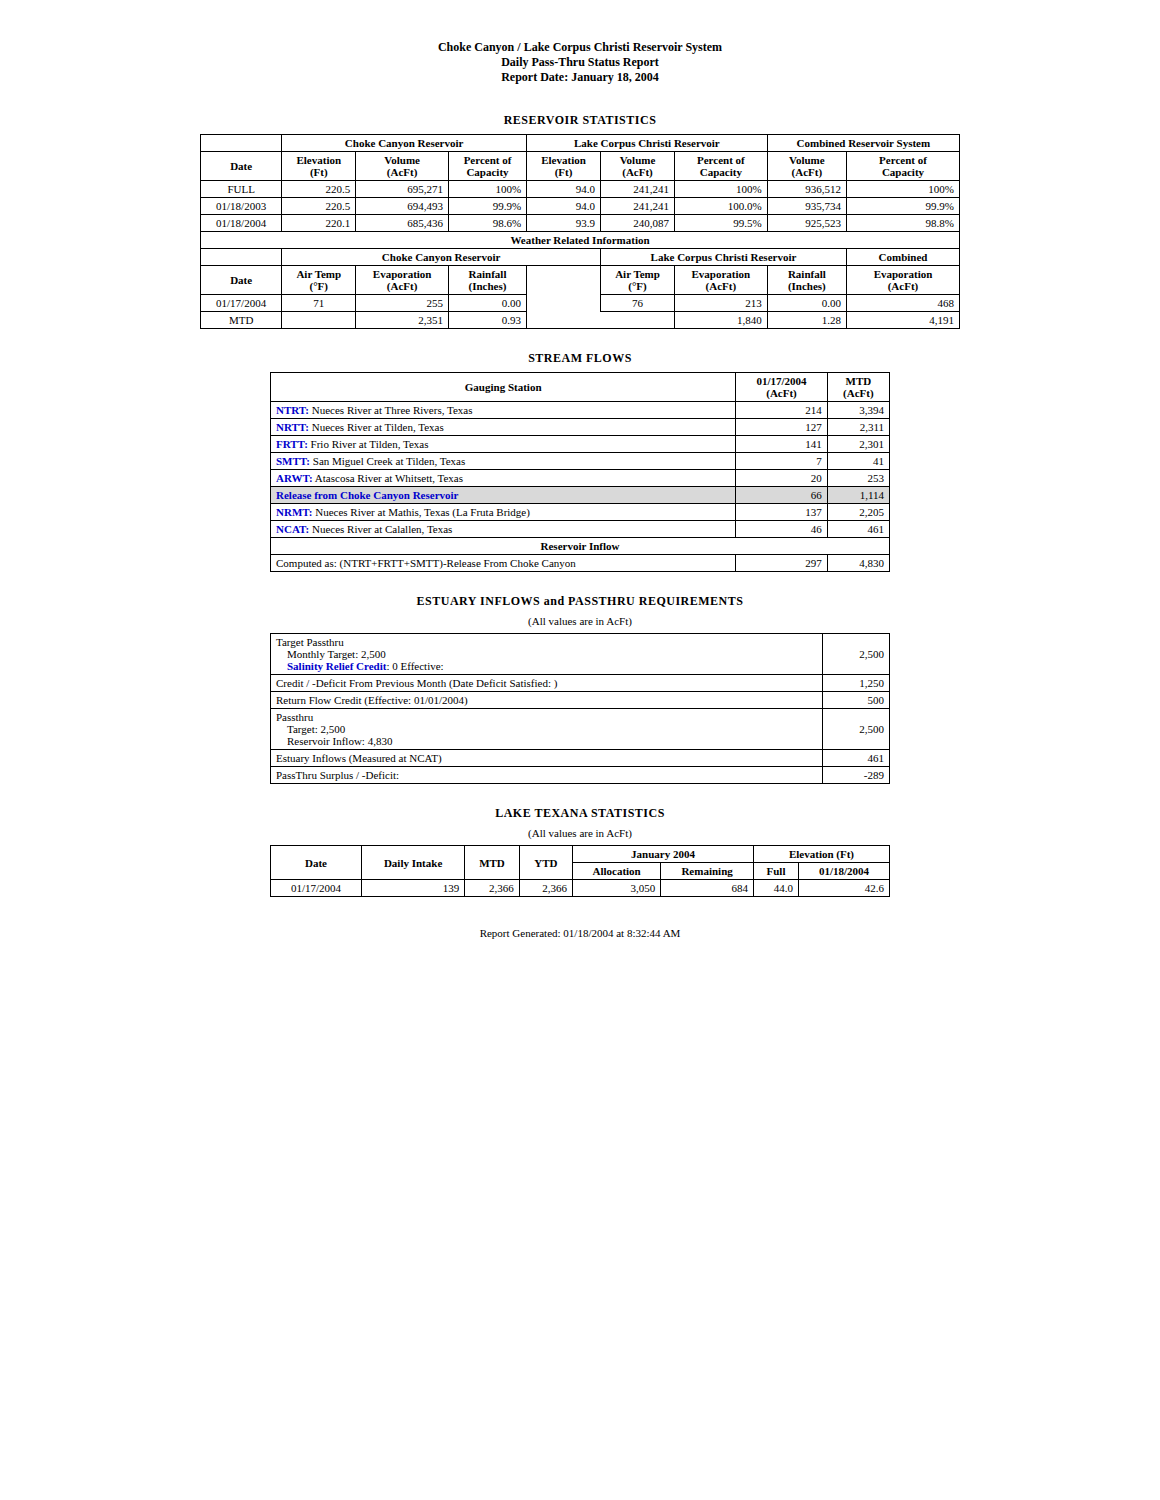Choke Canyon / Lake Corpus Christi Reservoir System
Daily Pass-Thru Status Report
Report Date: January 18, 2004
RESERVOIR STATISTICS
| | Choke Canyon Reservoir | Lake Corpus Christi Reservoir | Combined Reservoir System |
| --- | --- | --- | --- |
| Date | Elevation (Ft) | Volume (AcFt) | Percent of Capacity | Elevation (Ft) | Volume (AcFt) | Percent of Capacity | Volume (AcFt) | Percent of Capacity |
| FULL | 220.5 | 695,271 | 100% | 94.0 | 241,241 | 100% | 936,512 | 100% |
| 01/18/2003 | 220.5 | 694,493 | 99.9% | 94.0 | 241,241 | 100.0% | 935,734 | 99.9% |
| 01/18/2004 | 220.1 | 685,436 | 98.6% | 93.9 | 240,087 | 99.5% | 925,523 | 98.8% |
| Weather Related Information |
| | Choke Canyon Reservoir | Lake Corpus Christi Reservoir | Combined |
| Date | Air Temp (°F) | Evaporation (AcFt) | Rainfall (Inches) | | Air Temp (°F) | Evaporation (AcFt) | Rainfall (Inches) | Evaporation (AcFt) |
| 01/17/2004 | 71 | 255 | 0.00 | | 76 | 213 | 0.00 | 468 |
| MTD | | 2,351 | 0.93 | | | 1,840 | 1.28 | 4,191 |
STREAM FLOWS
| Gauging Station | 01/17/2004 (AcFt) | MTD (AcFt) |
| --- | --- | --- |
| NTRT: Nueces River at Three Rivers, Texas | 214 | 3,394 |
| NRTT: Nueces River at Tilden, Texas | 127 | 2,311 |
| FRTT: Frio River at Tilden, Texas | 141 | 2,301 |
| SMTT: San Miguel Creek at Tilden, Texas | 7 | 41 |
| ARWT: Atascosa River at Whitsett, Texas | 20 | 253 |
| Release from Choke Canyon Reservoir | 66 | 1,114 |
| NRMT: Nueces River at Mathis, Texas (La Fruta Bridge) | 137 | 2,205 |
| NCAT: Nueces River at Calallen, Texas | 46 | 461 |
| Reservoir Inflow |
| Computed as: (NTRT+FRTT+SMTT)-Release From Choke Canyon | 297 | 4,830 |
ESTUARY INFLOWS and PASSTHRU REQUIREMENTS
(All values are in AcFt)
| Target Passthru Monthly Target: 2,500 Salinity Relief Credit : 0 Effective: | 2,500 |
| Credit / -Deficit From Previous Month (Date Deficit Satisfied: ) | 1,250 |
| Return Flow Credit (Effective: 01/01/2004) | 500 |
| Passthru Target: 2,500 Reservoir Inflow: 4,830 | 2,500 |
| Estuary Inflows (Measured at NCAT) | 461 |
| PassThru Surplus / -Deficit: | -289 |
LAKE TEXANA STATISTICS
(All values are in AcFt)
| Date | Daily Intake | MTD | YTD | January 2004 | Elevation (Ft) |
| --- | --- | --- | --- | --- | --- |
| Allocation | Remaining | Full | 01/18/2004 |
| 01/17/2004 | 139 | 2,366 | 2,366 | 3,050 | 684 | 44.0 | 42.6 |
Report Generated: 01/18/2004 at 8:32:44 AM